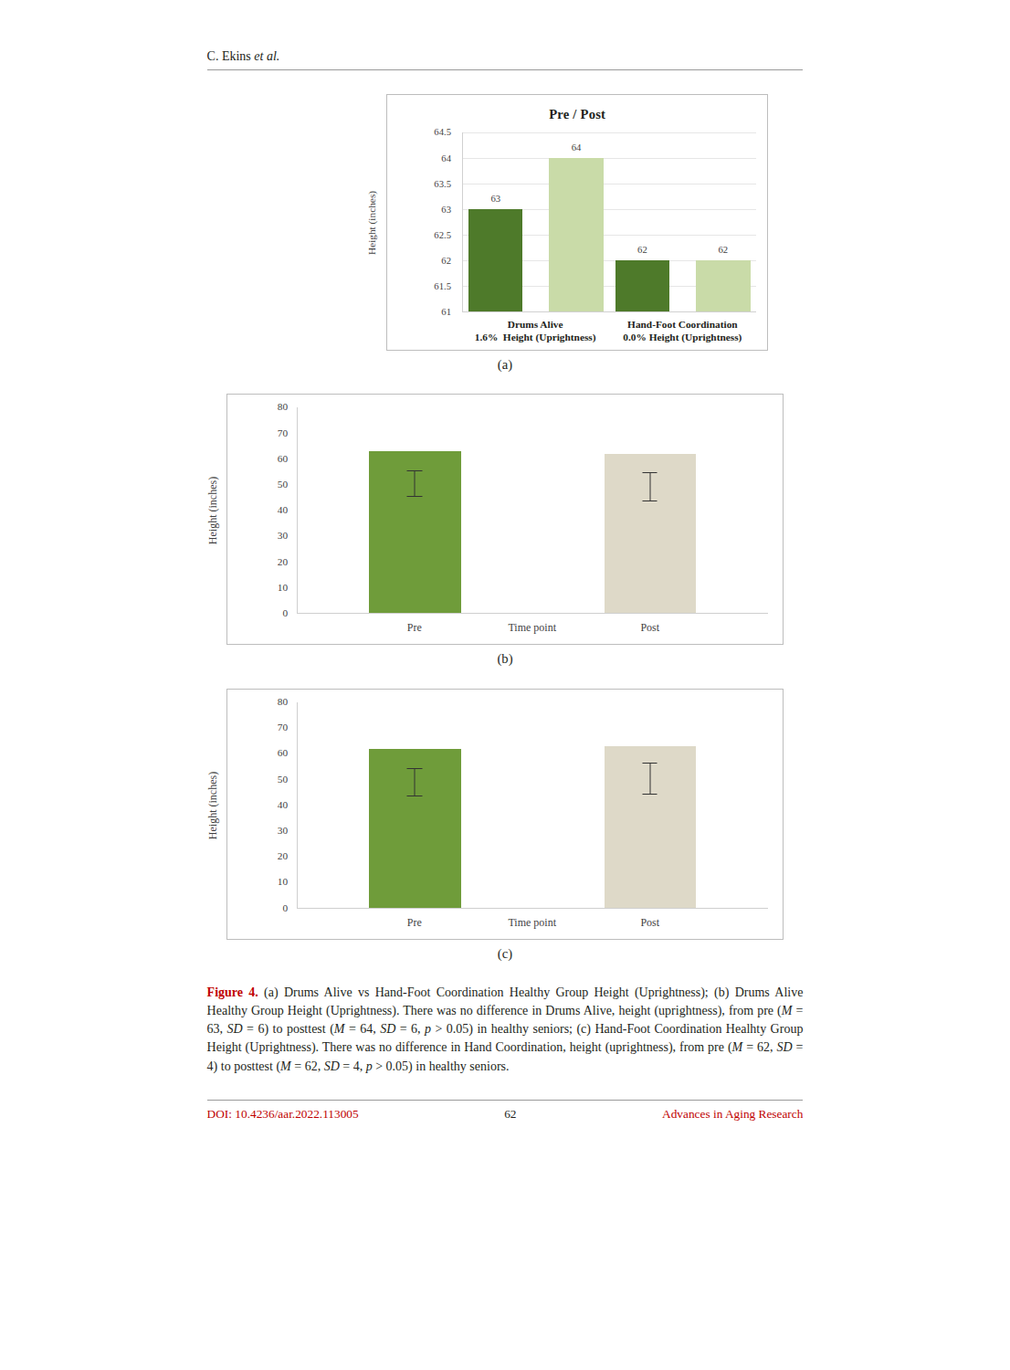C. Ekins et al.
Pre / Post
Height (inches)
64.5
64
63.5
63
62.5
62
61.5
61
63
64
62
62
Drums Alive
1.6% Height (Uprightness)
Hand-Foot Coordination
0.0% Height (Uprightness)
(a)
Height (inches)
80
70
60
50
40
30
20
10
0
Pre
Time point
Post
(b)
Height (inches)
80
70
60
50
40
30
20
10
0
Pre
Time point
Post
(c)
Figure 4. (a) Drums Alive vs Hand-Foot Coordination Healthy Group Height (Uprightness); (b) Drums Alive Healthy Group Height (Uprightness). There was no difference in Drums Alive, height (uprightness), from pre (M = 63, SD = 6) to posttest (M = 64, SD = 6, p > 0.05) in healthy seniors; (c) Hand-Foot Coordination Healhty Group Height (Uprightness). There was no difference in Hand Coordination, height (uprightness), from pre (M = 62, SD = 4) to posttest (M = 62, SD = 4, p > 0.05) in healthy seniors.
DOI: 10.4236/aar.2022.113005 62 Advances in Aging Research